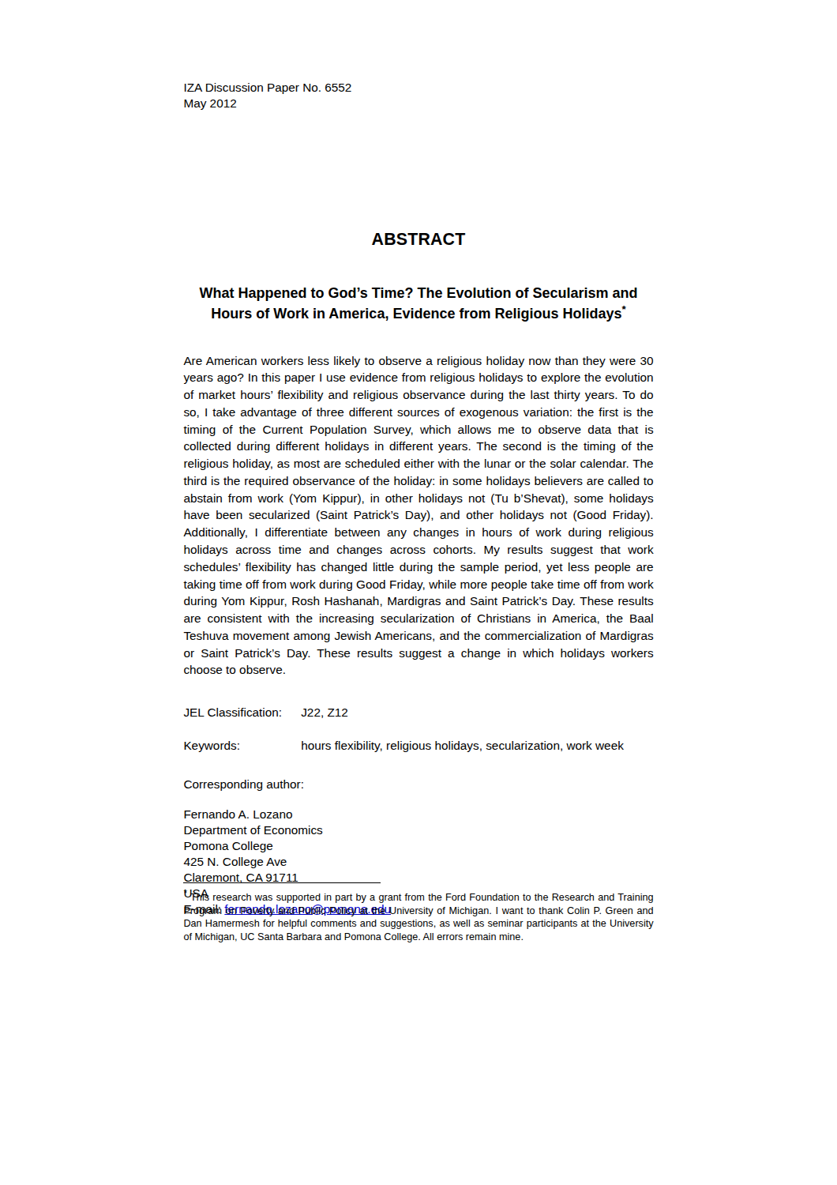IZA Discussion Paper No. 6552
May 2012
ABSTRACT
What Happened to God’s Time? The Evolution of Secularism and Hours of Work in America, Evidence from Religious Holidays*
Are American workers less likely to observe a religious holiday now than they were 30 years ago? In this paper I use evidence from religious holidays to explore the evolution of market hours’ flexibility and religious observance during the last thirty years. To do so, I take advantage of three different sources of exogenous variation: the first is the timing of the Current Population Survey, which allows me to observe data that is collected during different holidays in different years. The second is the timing of the religious holiday, as most are scheduled either with the lunar or the solar calendar. The third is the required observance of the holiday: in some holidays believers are called to abstain from work (Yom Kippur), in other holidays not (Tu b’Shevat), some holidays have been secularized (Saint Patrick’s Day), and other holidays not (Good Friday). Additionally, I differentiate between any changes in hours of work during religious holidays across time and changes across cohorts. My results suggest that work schedules’ flexibility has changed little during the sample period, yet less people are taking time off from work during Good Friday, while more people take time off from work during Yom Kippur, Rosh Hashanah, Mardigras and Saint Patrick’s Day. These results are consistent with the increasing secularization of Christians in America, the Baal Teshuva movement among Jewish Americans, and the commercialization of Mardigras or Saint Patrick’s Day. These results suggest a change in which holidays workers choose to observe.
JEL Classification: J22, Z12
Keywords: hours flexibility, religious holidays, secularization, work week
Corresponding author:
Fernando A. Lozano
Department of Economics
Pomona College
425 N. College Ave
Claremont, CA 91711
USA
E-mail: fernando.lozano@pomona.edu
* This research was supported in part by a grant from the Ford Foundation to the Research and Training Program on Poverty and Public Policy at the University of Michigan. I want to thank Colin P. Green and Dan Hamermesh for helpful comments and suggestions, as well as seminar participants at the University of Michigan, UC Santa Barbara and Pomona College. All errors remain mine.